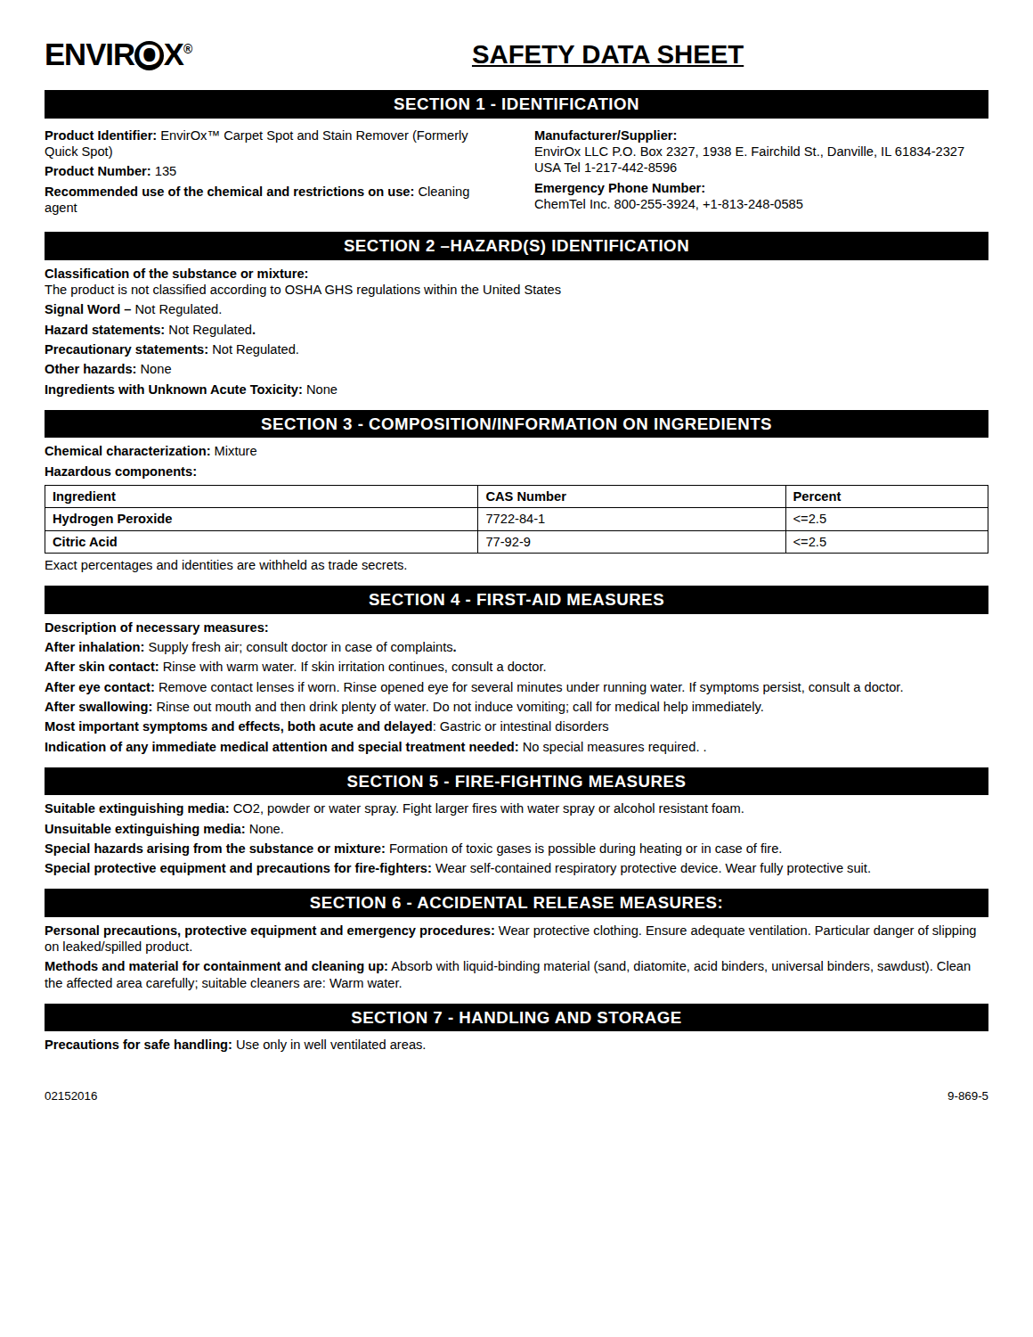ENVIROX®
SAFETY DATA SHEET
SECTION 1 - IDENTIFICATION
Product Identifier: EnvirOx™ Carpet Spot and Stain Remover (Formerly Quick Spot)
Product Number: 135
Recommended use of the chemical and restrictions on use: Cleaning agent
Manufacturer/Supplier:
EnvirOx LLC P.O. Box 2327, 1938 E. Fairchild St., Danville, IL 61834-2327 USA Tel 1-217-442-8596
Emergency Phone Number:
ChemTel Inc. 800-255-3924, +1-813-248-0585
SECTION 2 –HAZARD(S) IDENTIFICATION
Classification of the substance or mixture:
The product is not classified according to OSHA GHS regulations within the United States
Signal Word – Not Regulated.
Hazard statements: Not Regulated.
Precautionary statements: Not Regulated.
Other hazards: None
Ingredients with Unknown Acute Toxicity: None
SECTION 3 - COMPOSITION/INFORMATION ON INGREDIENTS
Chemical characterization: Mixture
Hazardous components:
| Ingredient | CAS Number | Percent |
| --- | --- | --- |
| Hydrogen Peroxide | 7722-84-1 | <=2.5 |
| Citric Acid | 77-92-9 | <=2.5 |
Exact percentages and identities are withheld as trade secrets.
SECTION 4 - FIRST-AID MEASURES
Description of necessary measures:
After inhalation: Supply fresh air; consult doctor in case of complaints.
After skin contact: Rinse with warm water. If skin irritation continues, consult a doctor.
After eye contact: Remove contact lenses if worn. Rinse opened eye for several minutes under running water. If symptoms persist, consult a doctor.
After swallowing: Rinse out mouth and then drink plenty of water. Do not induce vomiting; call for medical help immediately.
Most important symptoms and effects, both acute and delayed: Gastric or intestinal disorders
Indication of any immediate medical attention and special treatment needed: No special measures required. .
SECTION 5 - FIRE-FIGHTING MEASURES
Suitable extinguishing media: CO2, powder or water spray. Fight larger fires with water spray or alcohol resistant foam.
Unsuitable extinguishing media: None.
Special hazards arising from the substance or mixture: Formation of toxic gases is possible during heating or in case of fire.
Special protective equipment and precautions for fire-fighters: Wear self-contained respiratory protective device. Wear fully protective suit.
SECTION 6 - ACCIDENTAL RELEASE MEASURES:
Personal precautions, protective equipment and emergency procedures: Wear protective clothing. Ensure adequate ventilation. Particular danger of slipping on leaked/spilled product.
Methods and material for containment and cleaning up: Absorb with liquid-binding material (sand, diatomite, acid binders, universal binders, sawdust). Clean the affected area carefully; suitable cleaners are: Warm water.
SECTION 7 - HANDLING AND STORAGE
Precautions for safe handling: Use only in well ventilated areas.
02152016 9-869-5